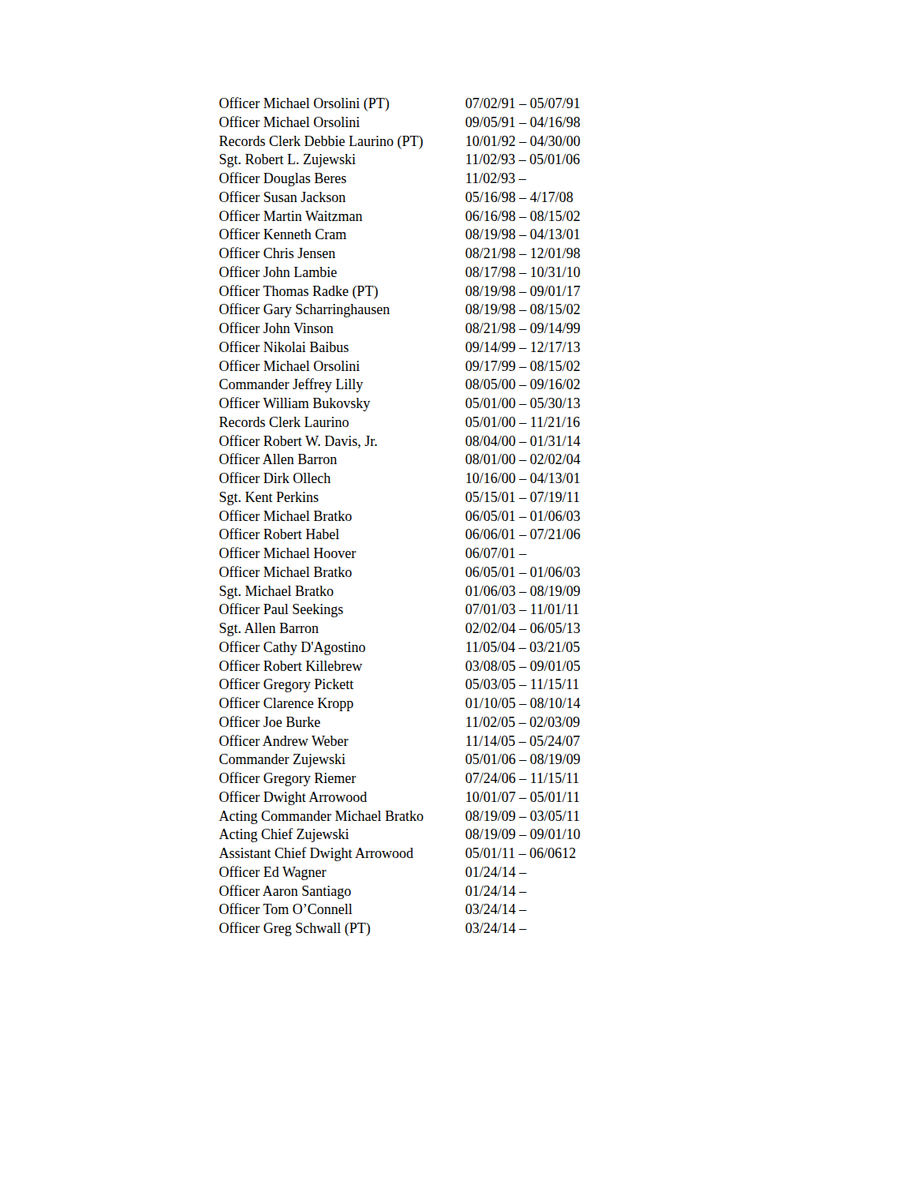| Officer Michael Orsolini (PT) | 07/02/91 – 05/07/91 |
| Officer Michael Orsolini | 09/05/91 – 04/16/98 |
| Records Clerk Debbie Laurino (PT) | 10/01/92 – 04/30/00 |
| Sgt. Robert L. Zujewski | 11/02/93 – 05/01/06 |
| Officer Douglas Beres | 11/02/93 – |
| Officer Susan Jackson | 05/16/98 – 4/17/08 |
| Officer Martin Waitzman | 06/16/98 – 08/15/02 |
| Officer Kenneth Cram | 08/19/98 – 04/13/01 |
| Officer Chris Jensen | 08/21/98 – 12/01/98 |
| Officer John Lambie | 08/17/98 – 10/31/10 |
| Officer Thomas Radke (PT) | 08/19/98 – 09/01/17 |
| Officer Gary Scharringhausen | 08/19/98 – 08/15/02 |
| Officer John Vinson | 08/21/98 – 09/14/99 |
| Officer Nikolai Baibus | 09/14/99 – 12/17/13 |
| Officer Michael Orsolini | 09/17/99 – 08/15/02 |
| Commander Jeffrey Lilly | 08/05/00 – 09/16/02 |
| Officer William Bukovsky | 05/01/00 – 05/30/13 |
| Records Clerk Laurino | 05/01/00 – 11/21/16 |
| Officer Robert W. Davis, Jr. | 08/04/00 – 01/31/14 |
| Officer Allen Barron | 08/01/00 – 02/02/04 |
| Officer Dirk Ollech | 10/16/00 – 04/13/01 |
| Sgt. Kent Perkins | 05/15/01 – 07/19/11 |
| Officer Michael Bratko | 06/05/01 – 01/06/03 |
| Officer Robert Habel | 06/06/01 – 07/21/06 |
| Officer Michael Hoover | 06/07/01 – |
| Officer Michael Bratko | 06/05/01 – 01/06/03 |
| Sgt. Michael Bratko | 01/06/03 – 08/19/09 |
| Officer Paul Seekings | 07/01/03 – 11/01/11 |
| Sgt. Allen Barron | 02/02/04 – 06/05/13 |
| Officer Cathy D'Agostino | 11/05/04 – 03/21/05 |
| Officer Robert Killebrew | 03/08/05 – 09/01/05 |
| Officer Gregory Pickett | 05/03/05 – 11/15/11 |
| Officer Clarence Kropp | 01/10/05 – 08/10/14 |
| Officer Joe Burke | 11/02/05 – 02/03/09 |
| Officer Andrew Weber | 11/14/05 – 05/24/07 |
| Commander Zujewski | 05/01/06 – 08/19/09 |
| Officer Gregory Riemer | 07/24/06 – 11/15/11 |
| Officer Dwight Arrowood | 10/01/07 – 05/01/11 |
| Acting Commander Michael Bratko | 08/19/09 – 03/05/11 |
| Acting Chief Zujewski | 08/19/09 – 09/01/10 |
| Assistant Chief Dwight Arrowood | 05/01/11 – 06/0612 |
| Officer Ed Wagner | 01/24/14 – |
| Officer Aaron Santiago | 01/24/14 – |
| Officer Tom O’Connell | 03/24/14 – |
| Officer Greg Schwall (PT) | 03/24/14 – |